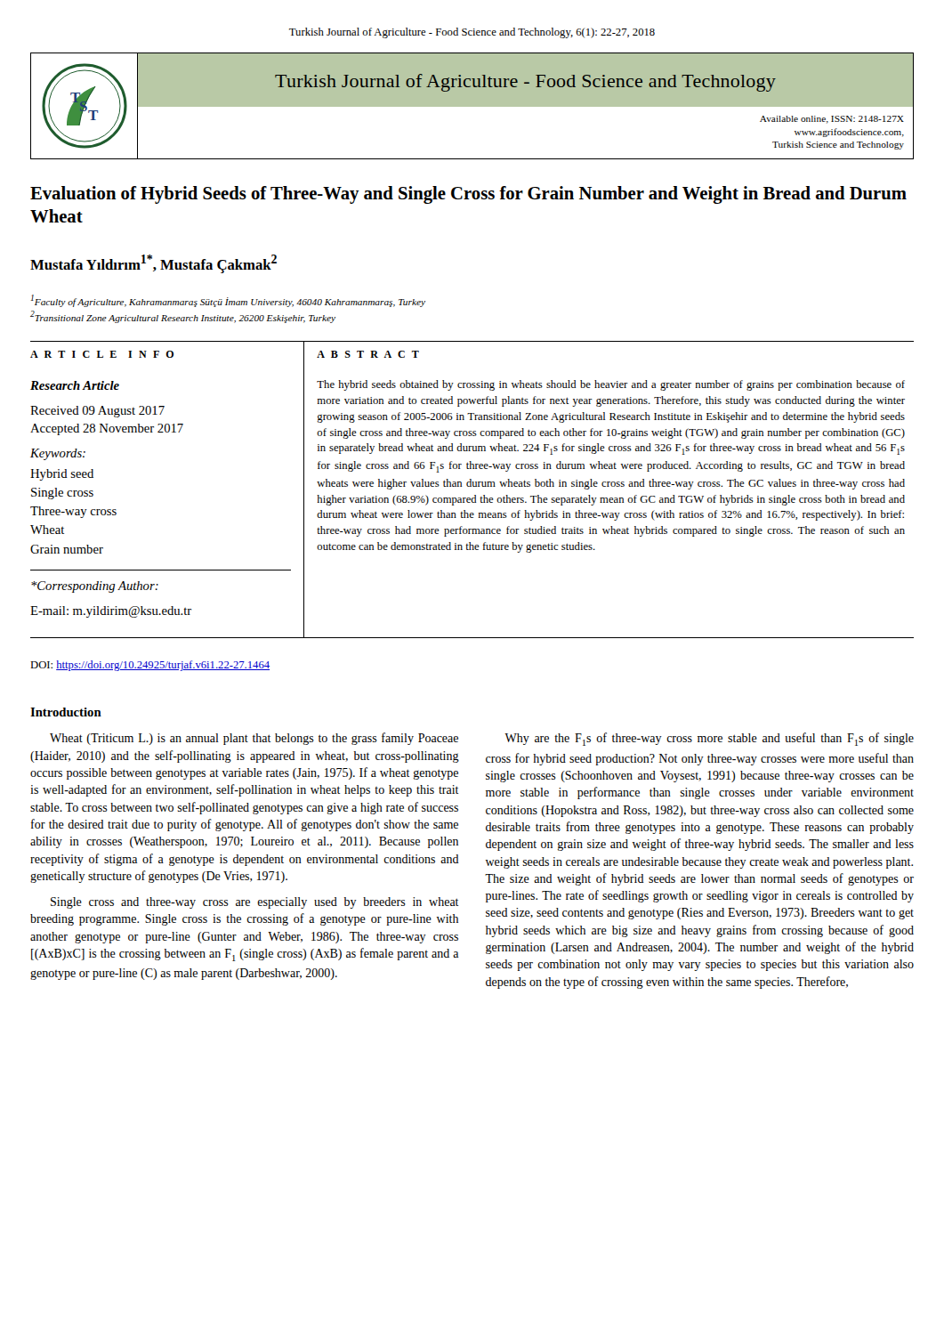Turkish Journal of Agriculture - Food Science and Technology, 6(1): 22-27, 2018
T S T
Turkish Journal of Agriculture - Food Science and Technology
Available online, ISSN: 2148-127X
www.agrifoodscience.com,
Turkish Science and Technology
Evaluation of Hybrid Seeds of Three-Way and Single Cross for Grain Number and Weight in Bread and Durum Wheat
Mustafa Yıldırım1*, Mustafa Çakmak2
1Faculty of Agriculture, Kahramanmaraş Sütçü İmam University, 46040 Kahramanmaraş, Turkey
2Transitional Zone Agricultural Research Institute, 26200 Eskişehir, Turkey
| A R T I C L E I N F O | A B S T R A C T |
| Research Article Received 09 August 2017 Accepted 28 November 2017 Keywords: Hybrid seed Single cross Three-way cross Wheat Grain number * Corresponding Author: E-mail: m.yildirim@ksu.edu.tr | The hybrid seeds obtained by crossing in wheats should be heavier and a greater number of grains per combination because of more variation and to created powerful plants for next year generations. Therefore, this study was conducted during the winter growing season of 2005-2006 in Transitional Zone Agricultural Research Institute in Eskişehir and to determine the hybrid seeds of single cross and three-way cross compared to each other for 10-grains weight (TGW) and grain number per combination (GC) in separately bread wheat and durum wheat. 224 F 1 s for single cross and 326 F 1 s for three-way cross in bread wheat and 56 F 1 s for single cross and 66 F 1 s for three-way cross in durum wheat were produced. According to results, GC and TGW in bread wheats were higher values than durum wheats both in single cross and three-way cross. The GC values in three-way cross had higher variation (68.9%) compared the others. The separately mean of GC and TGW of hybrids in single cross both in bread and durum wheat were lower than the means of hybrids in three-way cross (with ratios of 32% and 16.7%, respectively). In brief: three-way cross had more performance for studied traits in wheat hybrids compared to single cross. The reason of such an outcome can be demonstrated in the future by genetic studies. |
DOI: https://doi.org/10.24925/turjaf.v6i1.22-27.1464
Introduction
Wheat (Triticum L.) is an annual plant that belongs to the grass family Poaceae (Haider, 2010) and the self-pollinating is appeared in wheat, but cross-pollinating occurs possible between genotypes at variable rates (Jain, 1975). If a wheat genotype is well-adapted for an environment, self-pollination in wheat helps to keep this trait stable. To cross between two self-pollinated genotypes can give a high rate of success for the desired trait due to purity of genotype. All of genotypes don't show the same ability in crosses (Weatherspoon, 1970; Loureiro et al., 2011). Because pollen receptivity of stigma of a genotype is dependent on environmental conditions and genetically structure of genotypes (De Vries, 1971).
Single cross and three-way cross are especially used by breeders in wheat breeding programme. Single cross is the crossing of a genotype or pure-line with another genotype or pure-line (Gunter and Weber, 1986). The three-way cross [(AxB)xC] is the crossing between an F1 (single cross) (AxB) as female parent and a genotype or pure-line (C) as male parent (Darbeshwar, 2000).
Why are the F1s of three-way cross more stable and useful than F1s of single cross for hybrid seed production? Not only three-way crosses were more useful than single crosses (Schoonhoven and Voysest, 1991) because three-way crosses can be more stable in performance than single crosses under variable environment conditions (Hopokstra and Ross, 1982), but three-way cross also can collected some desirable traits from three genotypes into a genotype. These reasons can probably dependent on grain size and weight of three-way hybrid seeds. The smaller and less weight seeds in cereals are undesirable because they create weak and powerless plant. The size and weight of hybrid seeds are lower than normal seeds of genotypes or pure-lines. The rate of seedlings growth or seedling vigor in cereals is controlled by seed size, seed contents and genotype (Ries and Everson, 1973). Breeders want to get hybrid seeds which are big size and heavy grains from crossing because of good germination (Larsen and Andreasen, 2004). The number and weight of the hybrid seeds per combination not only may vary species to species but this variation also depends on the type of crossing even within the same species. Therefore,